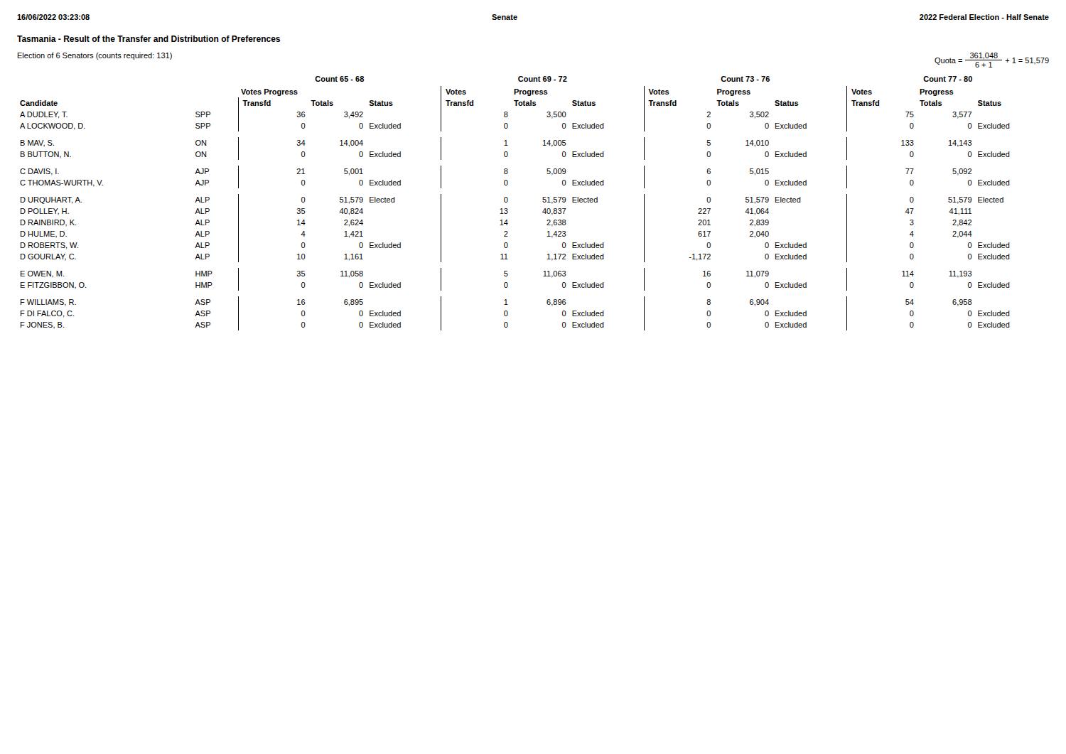16/06/2022 03:23:08
Senate
2022 Federal Election - Half Senate
Tasmania - Result of the Transfer and Distribution of Preferences
Election of 6 Senators (counts required: 131)
Quota = 361,048 6 + 1 + 1 = 51,579
| | | Count 65 - 68 | Count 69 - 72 | Count 73 - 76 | Count 77 - 80 |
| --- | --- | --- | --- | --- | --- |
| | | Votes Progress | | Votes | Progress | Votes | Progress | Votes | Progress |
| Candidate | | Transfd | Totals | Status | Transfd | Totals | Status | Transfd | Totals | Status | Transfd | Totals | Status |
| A DUDLEY, T. | SPP | 36 | 3,492 | | 8 | 3,500 | | 2 | 3,502 | | 75 | 3,577 | |
| A LOCKWOOD, D. | SPP | 0 | 0 | Excluded | 0 | 0 | Excluded | 0 | 0 | Excluded | 0 | 0 | Excluded |
| B MAV, S. | ON | 34 | 14,004 | | 1 | 14,005 | | 5 | 14,010 | | 133 | 14,143 | |
| B BUTTON, N. | ON | 0 | 0 | Excluded | 0 | 0 | Excluded | 0 | 0 | Excluded | 0 | 0 | Excluded |
| C DAVIS, I. | AJP | 21 | 5,001 | | 8 | 5,009 | | 6 | 5,015 | | 77 | 5,092 | |
| C THOMAS-WURTH, V. | AJP | 0 | 0 | Excluded | 0 | 0 | Excluded | 0 | 0 | Excluded | 0 | 0 | Excluded |
| D URQUHART, A. | ALP | 0 | 51,579 | Elected | 0 | 51,579 | Elected | 0 | 51,579 | Elected | 0 | 51,579 | Elected |
| D POLLEY, H. | ALP | 35 | 40,824 | | 13 | 40,837 | | 227 | 41,064 | | 47 | 41,111 | |
| D RAINBIRD, K. | ALP | 14 | 2,624 | | 14 | 2,638 | | 201 | 2,839 | | 3 | 2,842 | |
| D HULME, D. | ALP | 4 | 1,421 | | 2 | 1,423 | | 617 | 2,040 | | 4 | 2,044 | |
| D ROBERTS, W. | ALP | 0 | 0 | Excluded | 0 | 0 | Excluded | 0 | 0 | Excluded | 0 | 0 | Excluded |
| D GOURLAY, C. | ALP | 10 | 1,161 | | 11 | 1,172 | Excluded | -1,172 | 0 | Excluded | 0 | 0 | Excluded |
| E OWEN, M. | HMP | 35 | 11,058 | | 5 | 11,063 | | 16 | 11,079 | | 114 | 11,193 | |
| E FITZGIBBON, O. | HMP | 0 | 0 | Excluded | 0 | 0 | Excluded | 0 | 0 | Excluded | 0 | 0 | Excluded |
| F WILLIAMS, R. | ASP | 16 | 6,895 | | 1 | 6,896 | | 8 | 6,904 | | 54 | 6,958 | |
| F DI FALCO, C. | ASP | 0 | 0 | Excluded | 0 | 0 | Excluded | 0 | 0 | Excluded | 0 | 0 | Excluded |
| F JONES, B. | ASP | 0 | 0 | Excluded | 0 | 0 | Excluded | 0 | 0 | Excluded | 0 | 0 | Excluded |